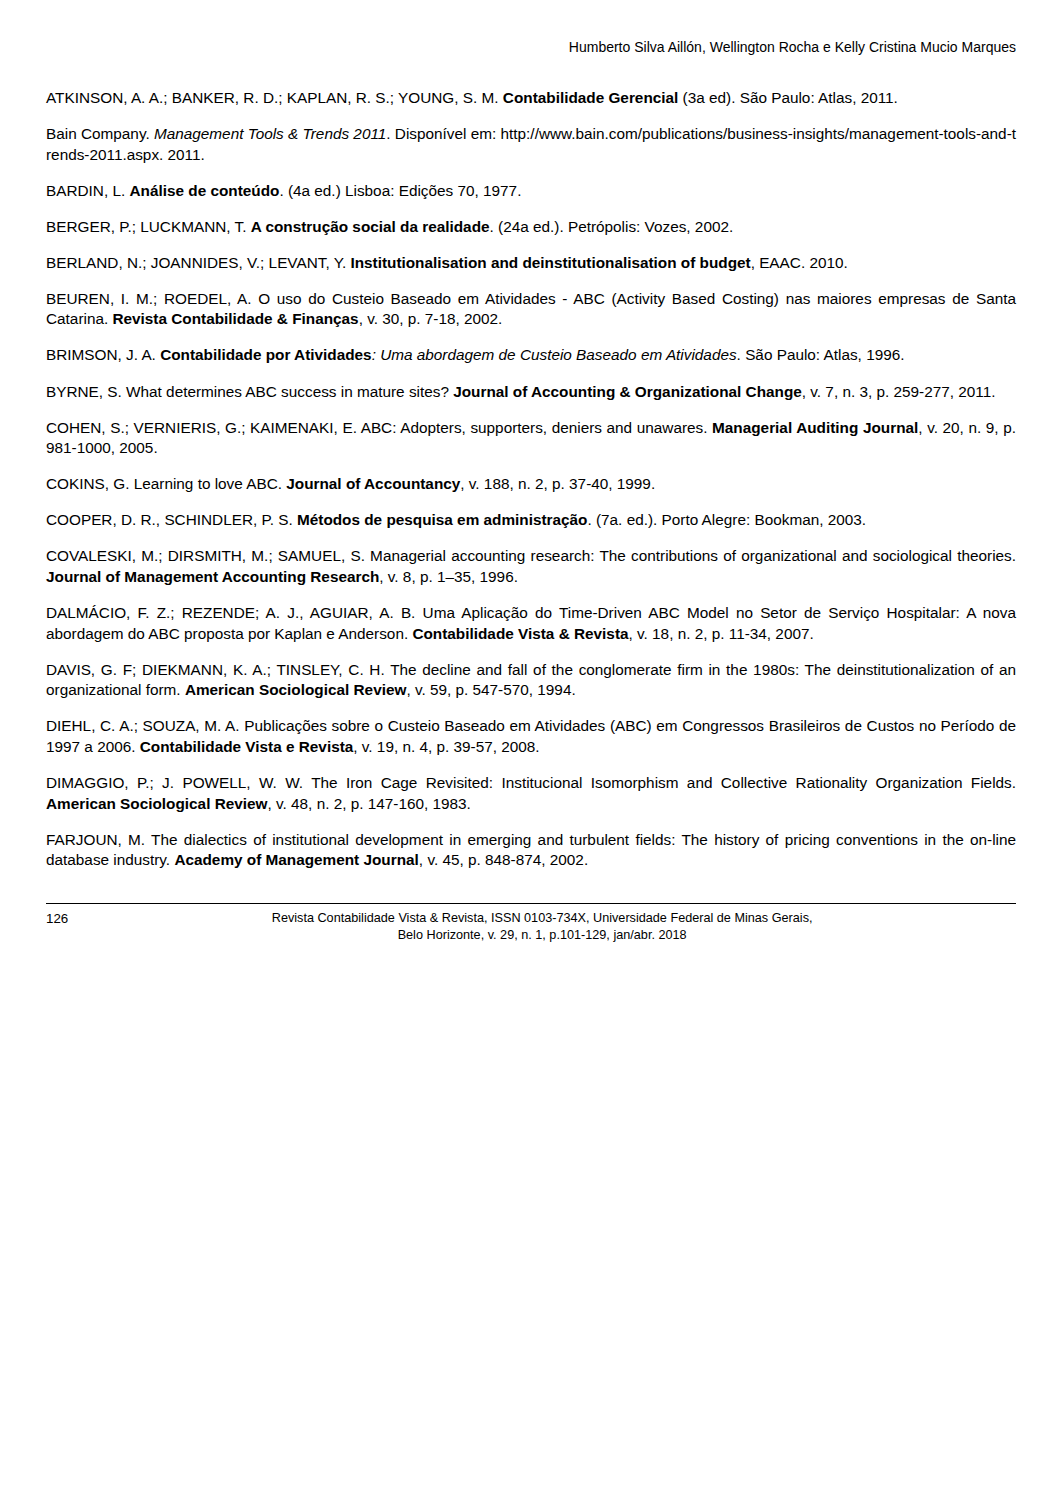Humberto Silva Aillón, Wellington Rocha e Kelly Cristina Mucio Marques
ATKINSON, A. A.; BANKER, R. D.; KAPLAN, R. S.; YOUNG, S. M. Contabilidade Gerencial (3a ed). São Paulo: Atlas, 2011.
Bain Company. Management Tools & Trends 2011. Disponível em: http://www.bain.com/publications/business-insights/management-tools-and-trends-2011.aspx. 2011.
BARDIN, L. Análise de conteúdo. (4a ed.) Lisboa: Edições 70, 1977.
BERGER, P.; LUCKMANN, T. A construção social da realidade. (24a ed.). Petrópolis: Vozes, 2002.
BERLAND, N.; JOANNIDES, V.; LEVANT, Y. Institutionalisation and deinstitutionalisation of budget, EAAC. 2010.
BEUREN, I. M.; ROEDEL, A. O uso do Custeio Baseado em Atividades - ABC (Activity Based Costing) nas maiores empresas de Santa Catarina. Revista Contabilidade & Finanças, v. 30, p. 7-18, 2002.
BRIMSON, J. A. Contabilidade por Atividades: Uma abordagem de Custeio Baseado em Atividades. São Paulo: Atlas, 1996.
BYRNE, S. What determines ABC success in mature sites? Journal of Accounting & Organizational Change, v. 7, n. 3, p. 259-277, 2011.
COHEN, S.; VERNIERIS, G.; KAIMENAKI, E. ABC: Adopters, supporters, deniers and unawares. Managerial Auditing Journal, v. 20, n. 9, p. 981-1000, 2005.
COKINS, G. Learning to love ABC. Journal of Accountancy, v. 188, n. 2, p. 37-40, 1999.
COOPER, D. R., SCHINDLER, P. S. Métodos de pesquisa em administração. (7a. ed.). Porto Alegre: Bookman, 2003.
COVALESKI, M.; DIRSMITH, M.; SAMUEL, S. Managerial accounting research: The contributions of organizational and sociological theories. Journal of Management Accounting Research, v. 8, p. 1–35, 1996.
DALMÁCIO, F. Z.; REZENDE; A. J., AGUIAR, A. B. Uma Aplicação do Time-Driven ABC Model no Setor de Serviço Hospitalar: A nova abordagem do ABC proposta por Kaplan e Anderson. Contabilidade Vista & Revista, v. 18, n. 2, p. 11-34, 2007.
DAVIS, G. F; DIEKMANN, K. A.; TINSLEY, C. H. The decline and fall of the conglomerate firm in the 1980s: The deinstitutionalization of an organizational form. American Sociological Review, v. 59, p. 547-570, 1994.
DIEHL, C. A.; SOUZA, M. A. Publicações sobre o Custeio Baseado em Atividades (ABC) em Congressos Brasileiros de Custos no Período de 1997 a 2006. Contabilidade Vista e Revista, v. 19, n. 4, p. 39-57, 2008.
DIMAGGIO, P.; J. POWELL, W. W. The Iron Cage Revisited: Institucional Isomorphism and Collective Rationality Organization Fields. American Sociological Review, v. 48, n. 2, p. 147-160, 1983.
FARJOUN, M. The dialectics of institutional development in emerging and turbulent fields: The history of pricing conventions in the on-line database industry. Academy of Management Journal, v. 45, p. 848-874, 2002.
126 Revista Contabilidade Vista & Revista, ISSN 0103-734X, Universidade Federal de Minas Gerais,
Belo Horizonte, v. 29, n. 1, p.101-129, jan/abr. 2018